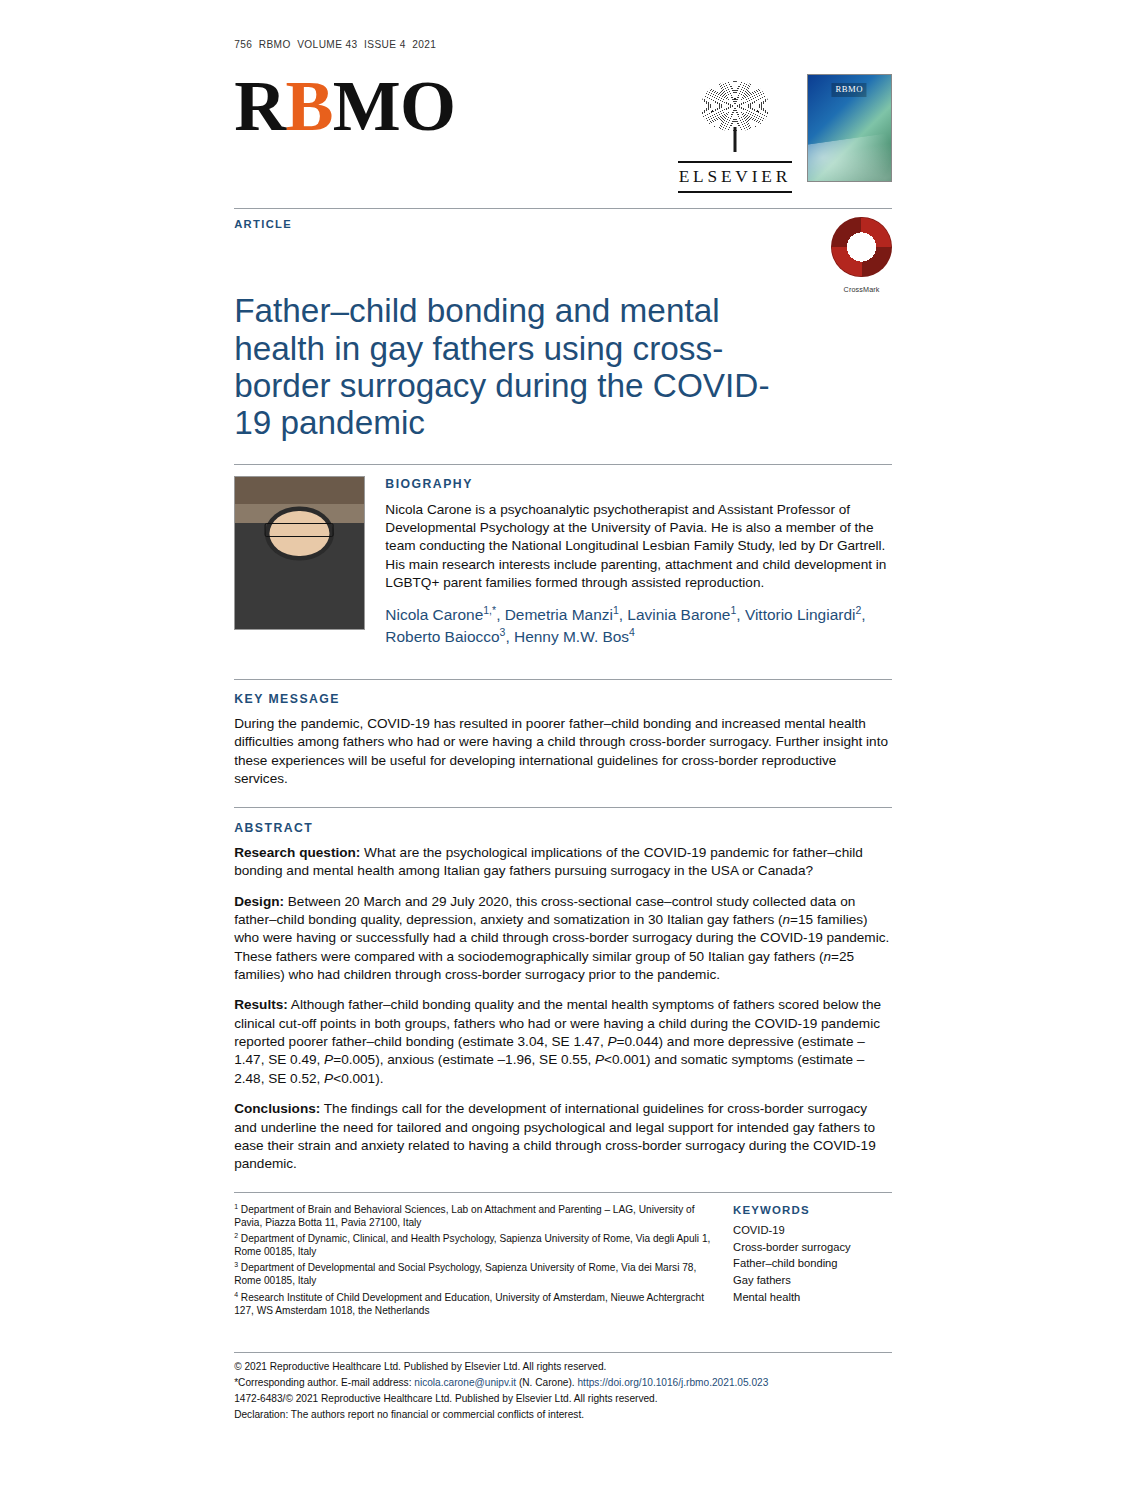756 RBMO VOLUME 43 ISSUE 4 2021
RBMO
ELSEVIER
ARTICLE
Father–child bonding and mental health in gay fathers using cross-border surrogacy during the COVID-19 pandemic
BIOGRAPHY
Nicola Carone is a psychoanalytic psychotherapist and Assistant Professor of Developmental Psychology at the University of Pavia. He is also a member of the team conducting the National Longitudinal Lesbian Family Study, led by Dr Gartrell. His main research interests include parenting, attachment and child development in LGBTQ+ parent families formed through assisted reproduction.
Nicola Carone1,*, Demetria Manzi1, Lavinia Barone1, Vittorio Lingiardi2,
Roberto Baiocco3, Henny M.W. Bos4
KEY MESSAGE
During the pandemic, COVID-19 has resulted in poorer father–child bonding and increased mental health difficulties among fathers who had or were having a child through cross-border surrogacy. Further insight into these experiences will be useful for developing international guidelines for cross-border reproductive services.
ABSTRACT
Research question: What are the psychological implications of the COVID-19 pandemic for father–child bonding and mental health among Italian gay fathers pursuing surrogacy in the USA or Canada?
Design: Between 20 March and 29 July 2020, this cross-sectional case–control study collected data on father–child bonding quality, depression, anxiety and somatization in 30 Italian gay fathers (n=15 families) who were having or successfully had a child through cross-border surrogacy during the COVID-19 pandemic. These fathers were compared with a sociodemographically similar group of 50 Italian gay fathers (n=25 families) who had children through cross-border surrogacy prior to the pandemic.
Results: Although father–child bonding quality and the mental health symptoms of fathers scored below the clinical cut-off points in both groups, fathers who had or were having a child during the COVID-19 pandemic reported poorer father–child bonding (estimate 3.04, SE 1.47, P=0.044) and more depressive (estimate –1.47, SE 0.49, P=0.005), anxious (estimate –1.96, SE 0.55, P<0.001) and somatic symptoms (estimate –2.48, SE 0.52, P<0.001).
Conclusions: The findings call for the development of international guidelines for cross-border surrogacy and underline the need for tailored and ongoing psychological and legal support for intended gay fathers to ease their strain and anxiety related to having a child through cross-border surrogacy during the COVID-19 pandemic.
1 Department of Brain and Behavioral Sciences, Lab on Attachment and Parenting – LAG, University of Pavia, Piazza Botta 11, Pavia 27100, Italy
2 Department of Dynamic, Clinical, and Health Psychology, Sapienza University of Rome, Via degli Apuli 1, Rome 00185, Italy
3 Department of Developmental and Social Psychology, Sapienza University of Rome, Via dei Marsi 78, Rome 00185, Italy
4 Research Institute of Child Development and Education, University of Amsterdam, Nieuwe Achtergracht 127, WS Amsterdam 1018, the Netherlands
KEYWORDS
COVID-19
Cross-border surrogacy
Father–child bonding
Gay fathers
Mental health
© 2021 Reproductive Healthcare Ltd. Published by Elsevier Ltd. All rights reserved.
*Corresponding author. E-mail address: nicola.carone@unipv.it (N. Carone). https://doi.org/10.1016/j.rbmo.2021.05.023
1472-6483/© 2021 Reproductive Healthcare Ltd. Published by Elsevier Ltd. All rights reserved.
Declaration: The authors report no financial or commercial conflicts of interest.